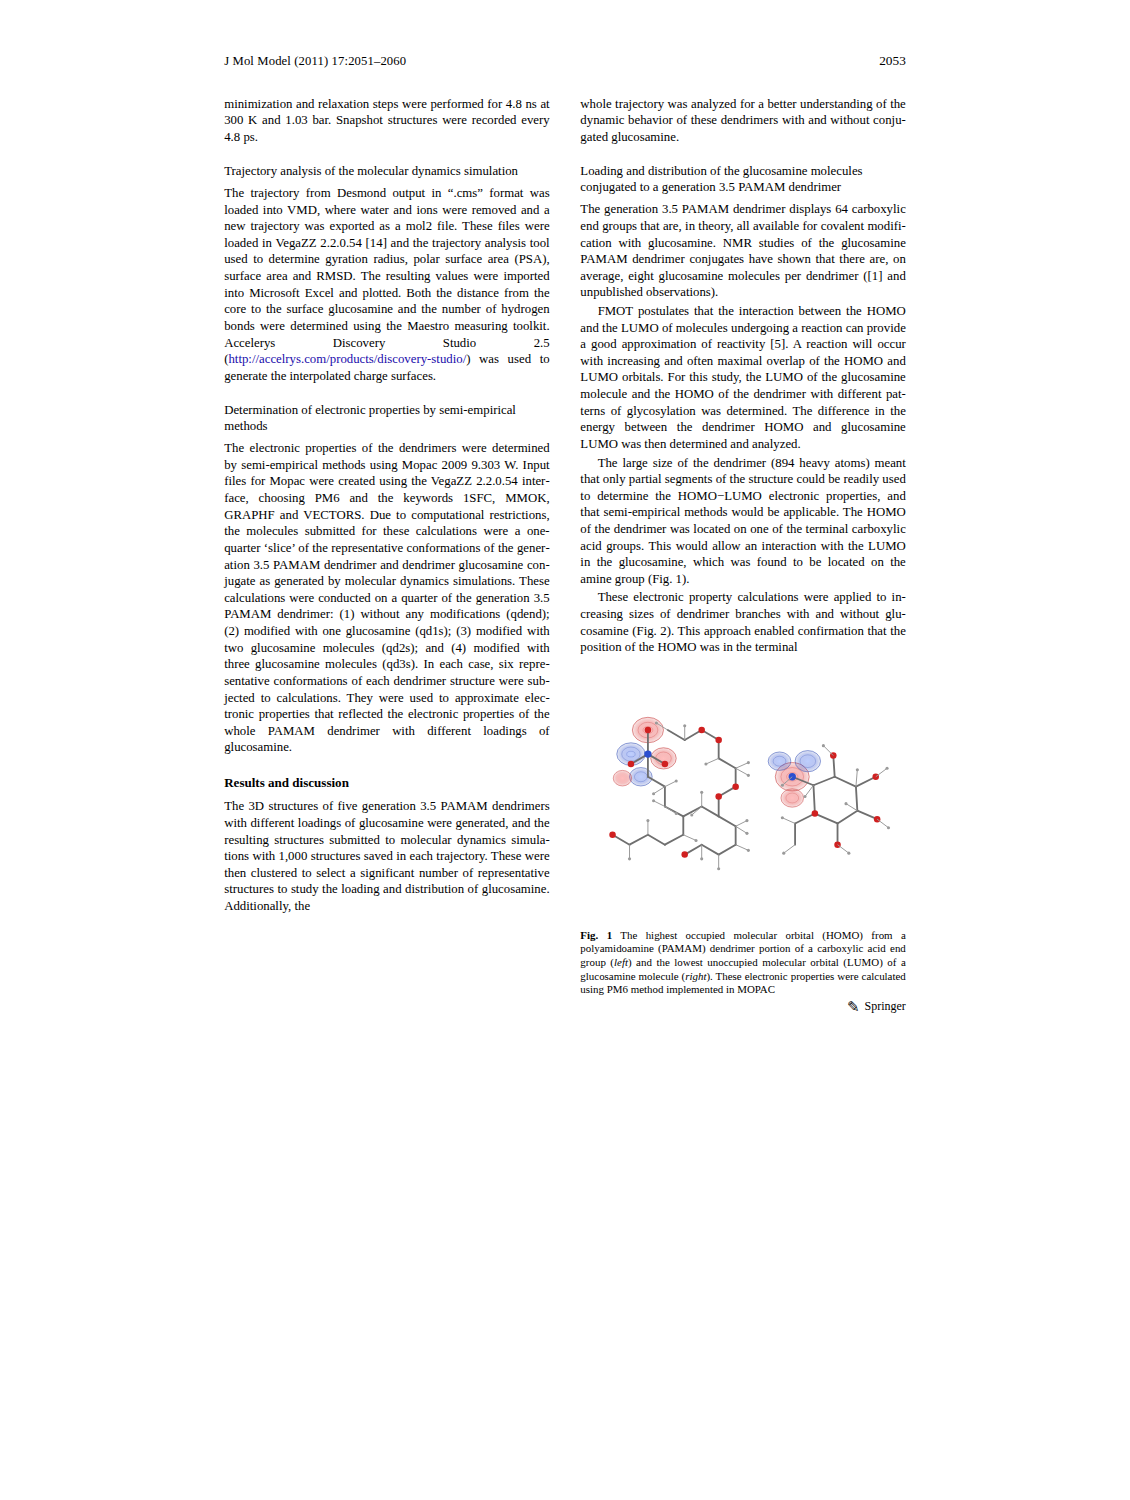J Mol Model (2011) 17:2051–2060 2053
minimization and relaxation steps were performed for 4.8 ns at 300 K and 1.03 bar. Snapshot structures were recorded every 4.8 ps.
Trajectory analysis of the molecular dynamics simulation
The trajectory from Desmond output in “.cms” format was loaded into VMD, where water and ions were removed and a new trajectory was exported as a mol2 file. These files were loaded in VegaZZ 2.2.0.54 [14] and the trajectory analysis tool used to determine gyration radius, polar surface area (PSA), surface area and RMSD. The resulting values were imported into Microsoft Excel and plotted. Both the distance from the core to the surface glucosamine and the number of hydrogen bonds were determined using the Maestro measuring toolkit. Accelerys Discovery Studio 2.5 (http://accelrys.com/products/discovery-studio/) was used to generate the interpolated charge surfaces.
Determination of electronic properties by semi-empirical methods
The electronic properties of the dendrimers were determined by semi-empirical methods using Mopac 2009 9.303 W. Input files for Mopac were created using the VegaZZ 2.2.0.54 interface, choosing PM6 and the keywords 1SFC, MMOK, GRAPHF and VECTORS. Due to computational restrictions, the molecules submitted for these calculations were a one-quarter ‘slice’ of the representative conformations of the generation 3.5 PAMAM dendrimer and dendrimer glucosamine conjugate as generated by molecular dynamics simulations. These calculations were conducted on a quarter of the generation 3.5 PAMAM dendrimer: (1) without any modifications (qdend); (2) modified with one glucosamine (qd1s); (3) modified with two glucosamine molecules (qd2s); and (4) modified with three glucosamine molecules (qd3s). In each case, six representative conformations of each dendrimer structure were subjected to calculations. They were used to approximate electronic properties that reflected the electronic properties of the whole PAMAM dendrimer with different loadings of glucosamine.
Results and discussion
The 3D structures of five generation 3.5 PAMAM dendrimers with different loadings of glucosamine were generated, and the resulting structures submitted to molecular dynamics simulations with 1,000 structures saved in each trajectory. These were then clustered to select a significant number of representative structures to study the loading and distribution of glucosamine. Additionally, the
whole trajectory was analyzed for a better understanding of the dynamic behavior of these dendrimers with and without conjugated glucosamine.
Loading and distribution of the glucosamine molecules conjugated to a generation 3.5 PAMAM dendrimer
The generation 3.5 PAMAM dendrimer displays 64 carboxylic end groups that are, in theory, all available for covalent modification with glucosamine. NMR studies of the glucosamine PAMAM dendrimer conjugates have shown that there are, on average, eight glucosamine molecules per dendrimer ([1] and unpublished observations).
FMOT postulates that the interaction between the HOMO and the LUMO of molecules undergoing a reaction can provide a good approximation of reactivity [5]. A reaction will occur with increasing and often maximal overlap of the HOMO and LUMO orbitals. For this study, the LUMO of the glucosamine molecule and the HOMO of the dendrimer with different patterns of glycosylation was determined. The difference in the energy between the dendrimer HOMO and glucosamine LUMO was then determined and analyzed.
The large size of the dendrimer (894 heavy atoms) meant that only partial segments of the structure could be readily used to determine the HOMO−LUMO electronic properties, and that semi-empirical methods would be applicable. The HOMO of the dendrimer was located on one of the terminal carboxylic acid groups. This would allow an interaction with the LUMO in the glucosamine, which was found to be located on the amine group (Fig. 1).
These electronic property calculations were applied to increasing sizes of dendrimer branches with and without glucosamine (Fig. 2). This approach enabled confirmation that the position of the HOMO was in the terminal
Fig. 1 The highest occupied molecular orbital (HOMO) from a polyamidoamine (PAMAM) dendrimer portion of a carboxylic acid end group (left) and the lowest unoccupied molecular orbital (LUMO) of a glucosamine molecule (right). These electronic properties were calculated using PM6 method implemented in MOPAC
✎ Springer